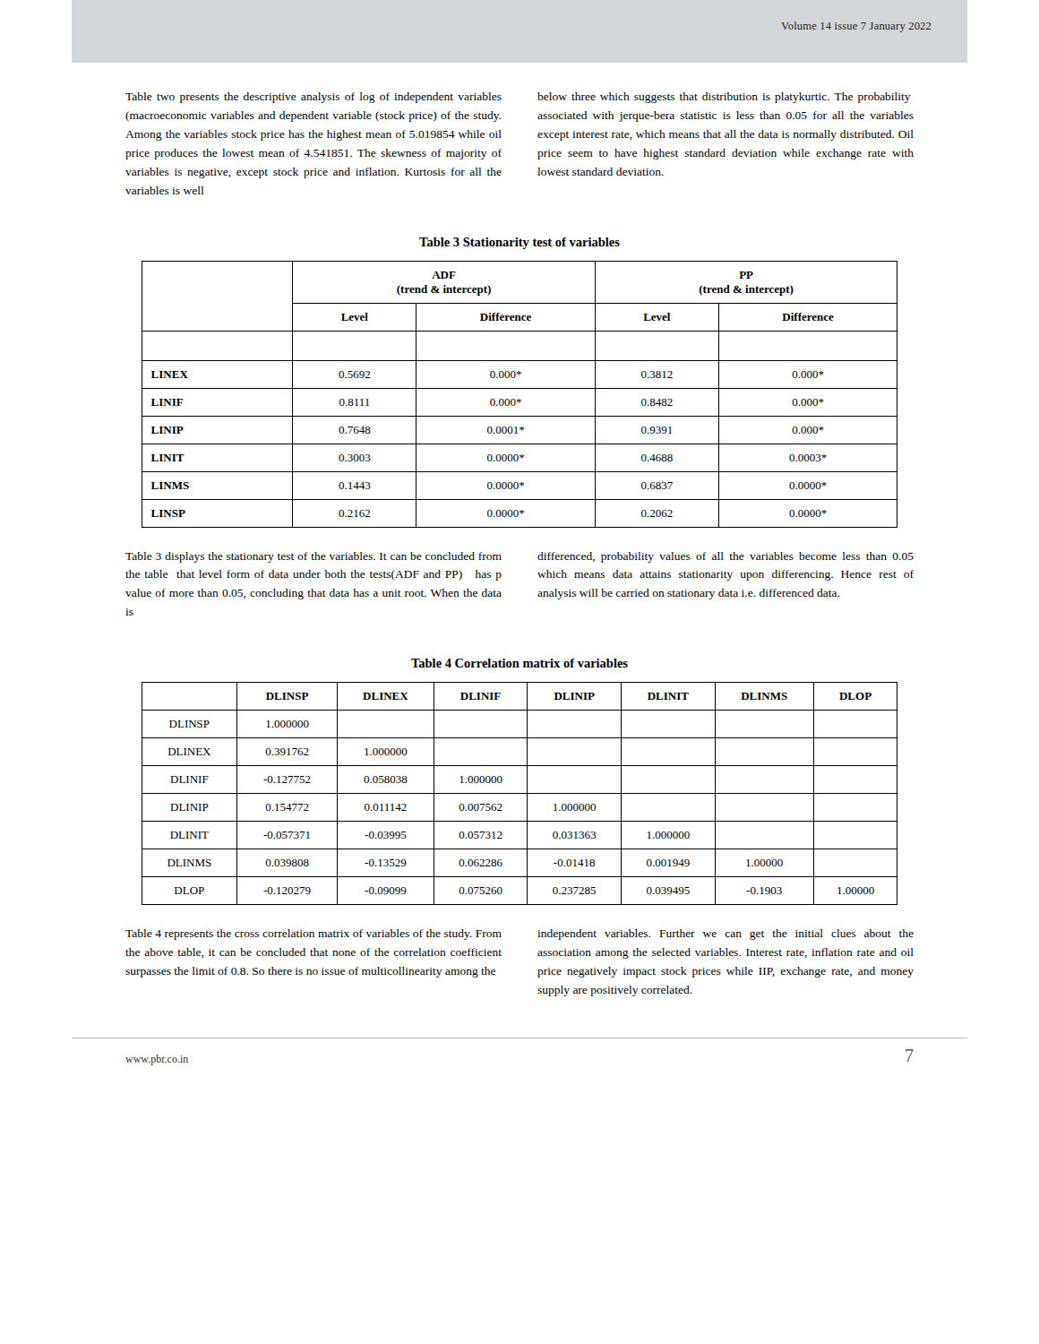Volume 14 issue 7 January 2022
Table two presents the descriptive analysis of log of independent variables (macroeconomic variables and dependent variable (stock price) of the study. Among the variables stock price has the highest mean of 5.019854 while oil price produces the lowest mean of 4.541851. The skewness of majority of variables is negative, except stock price and inflation. Kurtosis for all the variables is well
below three which suggests that distribution is platykurtic. The probability associated with jerque-bera statistic is less than 0.05 for all the variables except interest rate, which means that all the data is normally distributed. Oil price seem to have highest standard deviation while exchange rate with lowest standard deviation.
Table 3 Stationarity test of variables
| | ADF (trend & intercept) | PP (trend & intercept) |
| --- | --- | --- |
| Level | Difference | Level | Difference |
| LINEX | 0.5692 | 0.000* | 0.3812 | 0.000* |
| LINIF | 0.8111 | 0.000* | 0.8482 | 0.000* |
| LINIP | 0.7648 | 0.0001* | 0.9391 | 0.000* |
| LINIT | 0.3003 | 0.0000* | 0.4688 | 0.0003* |
| LINMS | 0.1443 | 0.0000* | 0.6837 | 0.0000* |
| LINSP | 0.2162 | 0.0000* | 0.2062 | 0.0000* |
Table 3 displays the stationary test of the variables. It can be concluded from the table that level form of data under both the tests(ADF and PP) has p value of more than 0.05, concluding that data has a unit root. When the data is
differenced, probability values of all the variables become less than 0.05 which means data attains stationarity upon differencing. Hence rest of analysis will be carried on stationary data i.e. differenced data.
Table 4 Correlation matrix of variables
| | DLINSP | DLINEX | DLINIF | DLINIP | DLINIT | DLINMS | DLOP |
| --- | --- | --- | --- | --- | --- | --- | --- |
| DLINSP | 1.000000 | | | | | | |
| DLINEX | 0.391762 | 1.000000 | | | | | |
| DLINIF | -0.127752 | 0.058038 | 1.000000 | | | | |
| DLINIP | 0.154772 | 0.011142 | 0.007562 | 1.000000 | | | |
| DLINIT | -0.057371 | -0.03995 | 0.057312 | 0.031363 | 1.000000 | | |
| DLINMS | 0.039808 | -0.13529 | 0.062286 | -0.01418 | 0.001949 | 1.00000 | |
| DLOP | -0.120279 | -0.09099 | 0.075260 | 0.237285 | 0.039495 | -0.1903 | 1.00000 |
Table 4 represents the cross correlation matrix of variables of the study. From the above table, it can be concluded that none of the correlation coefficient surpasses the limit of 0.8. So there is no issue of multicollinearity among the
independent variables. Further we can get the initial clues about the association among the selected variables. Interest rate, inflation rate and oil price negatively impact stock prices while IIP, exchange rate, and money supply are positively correlated.
www.pbr.co.in
7